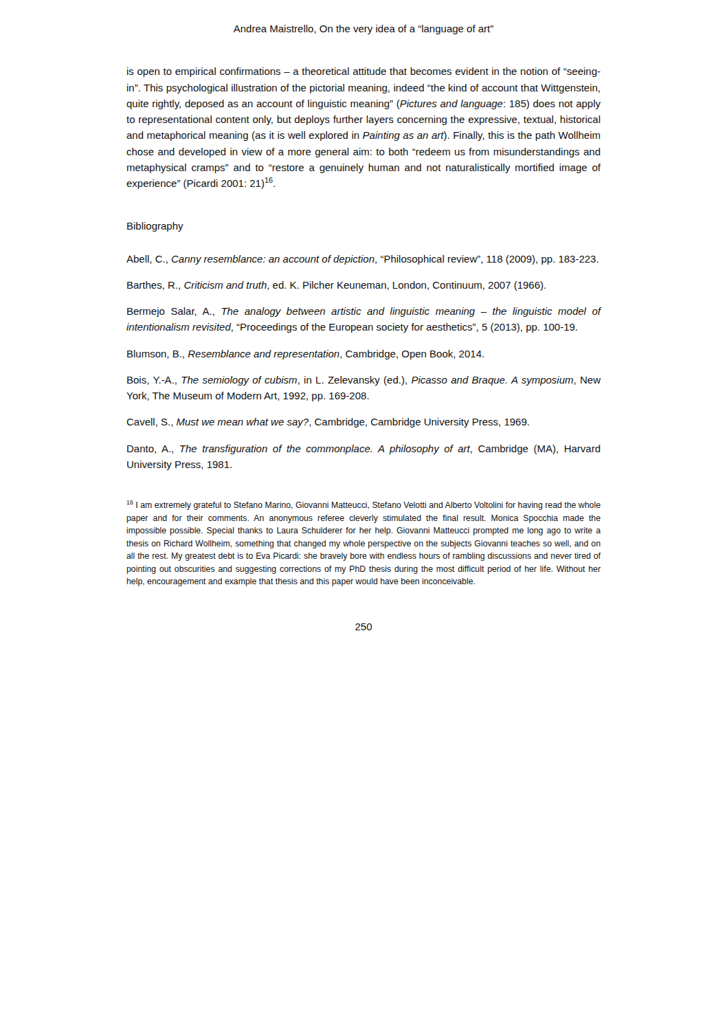Andrea Maistrello, On the very idea of a “language of art”
is open to empirical confirmations – a theoretical attitude that becomes evident in the notion of “seeing-in”. This psychological illustration of the pictorial meaning, indeed “the kind of account that Wittgenstein, quite rightly, deposed as an account of linguistic meaning” (Pictures and language: 185) does not apply to representational content only, but deploys further layers concerning the expressive, textual, historical and metaphorical meaning (as it is well explored in Painting as an art). Finally, this is the path Wollheim chose and developed in view of a more general aim: to both “redeem us from misunderstandings and metaphysical cramps” and to “restore a genuinely human and not naturalistically mortified image of experience” (Picardi 2001: 21)16.
Bibliography
Abell, C., Canny resemblance: an account of depiction, “Philosophical review”, 118 (2009), pp. 183-223.
Barthes, R., Criticism and truth, ed. K. Pilcher Keuneman, London, Continuum, 2007 (1966).
Bermejo Salar, A., The analogy between artistic and linguistic meaning – the linguistic model of intentionalism revisited, “Proceedings of the European society for aesthetics”, 5 (2013), pp. 100-19.
Blumson, B., Resemblance and representation, Cambridge, Open Book, 2014.
Bois, Y.-A., The semiology of cubism, in L. Zelevansky (ed.), Picasso and Braque. A symposium, New York, The Museum of Modern Art, 1992, pp. 169-208.
Cavell, S., Must we mean what we say?, Cambridge, Cambridge University Press, 1969.
Danto, A., The transfiguration of the commonplace. A philosophy of art, Cambridge (MA), Harvard University Press, 1981.
16 I am extremely grateful to Stefano Marino, Giovanni Matteucci, Stefano Velotti and Alberto Voltolini for having read the whole paper and for their comments. An anonymous referee cleverly stimulated the final result. Monica Spocchia made the impossible possible. Special thanks to Laura Schulderer for her help. Giovanni Matteucci prompted me long ago to write a thesis on Richard Wollheim, something that changed my whole perspective on the subjects Giovanni teaches so well, and on all the rest. My greatest debt is to Eva Picardi: she bravely bore with endless hours of rambling discussions and never tired of pointing out obscurities and suggesting corrections of my PhD thesis during the most difficult period of her life. Without her help, encouragement and example that thesis and this paper would have been inconceivable.
250